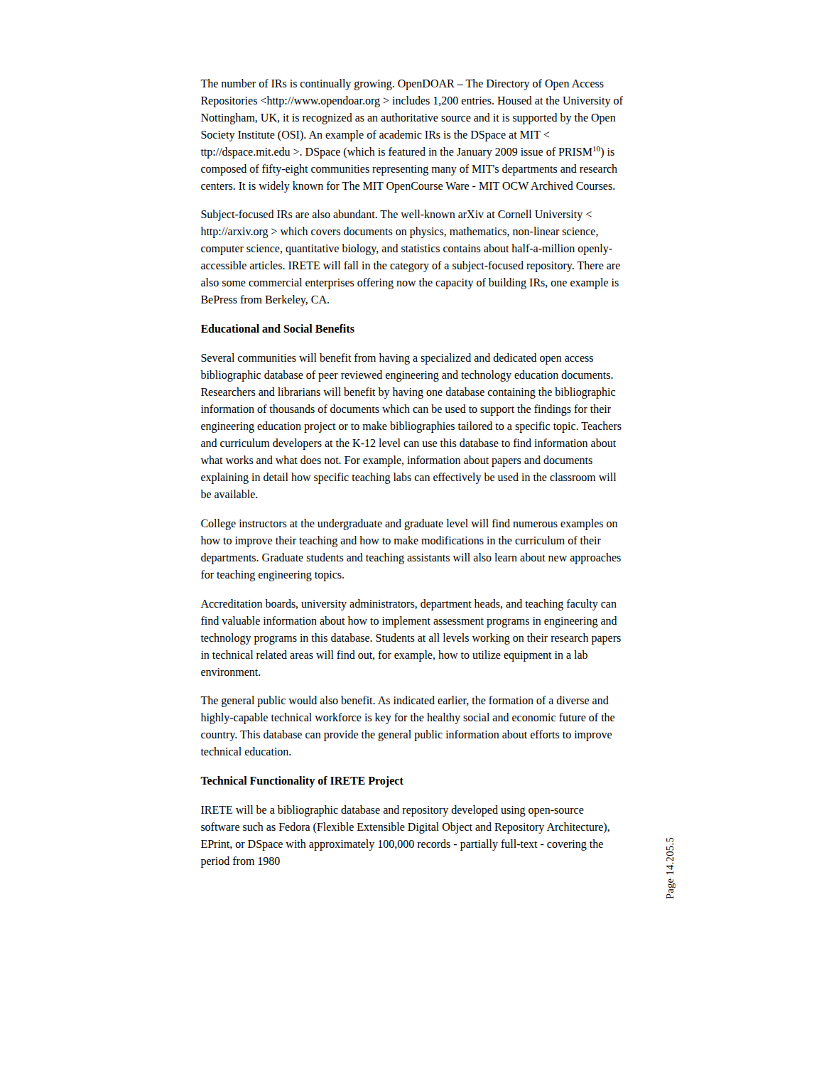The number of IRs is continually growing. OpenDOAR – The Directory of Open Access Repositories <http://www.opendoar.org > includes 1,200 entries. Housed at the University of Nottingham, UK, it is recognized as an authoritative source and it is supported by the Open Society Institute (OSI). An example of academic IRs is the DSpace at MIT < ttp://dspace.mit.edu >. DSpace (which is featured in the January 2009 issue of PRISM10) is composed of fifty-eight communities representing many of MIT's departments and research centers. It is widely known for The MIT OpenCourse Ware - MIT OCW Archived Courses.
Subject-focused IRs are also abundant. The well-known arXiv at Cornell University < http://arxiv.org > which covers documents on physics, mathematics, non-linear science, computer science, quantitative biology, and statistics contains about half-a-million openly-accessible articles. IRETE will fall in the category of a subject-focused repository. There are also some commercial enterprises offering now the capacity of building IRs, one example is BePress from Berkeley, CA.
Educational and Social Benefits
Several communities will benefit from having a specialized and dedicated open access bibliographic database of peer reviewed engineering and technology education documents. Researchers and librarians will benefit by having one database containing the bibliographic information of thousands of documents which can be used to support the findings for their engineering education project or to make bibliographies tailored to a specific topic. Teachers and curriculum developers at the K-12 level can use this database to find information about what works and what does not. For example, information about papers and documents explaining in detail how specific teaching labs can effectively be used in the classroom will be available.
College instructors at the undergraduate and graduate level will find numerous examples on how to improve their teaching and how to make modifications in the curriculum of their departments. Graduate students and teaching assistants will also learn about new approaches for teaching engineering topics.
Accreditation boards, university administrators, department heads, and teaching faculty can find valuable information about how to implement assessment programs in engineering and technology programs in this database. Students at all levels working on their research papers in technical related areas will find out, for example, how to utilize equipment in a lab environment.
The general public would also benefit. As indicated earlier, the formation of a diverse and highly-capable technical workforce is key for the healthy social and economic future of the country. This database can provide the general public information about efforts to improve technical education.
Technical Functionality of IRETE Project
IRETE will be a bibliographic database and repository developed using open-source software such as Fedora (Flexible Extensible Digital Object and Repository Architecture), EPrint, or DSpace with approximately 100,000 records - partially full-text - covering the period from 1980
Page 14.205.5